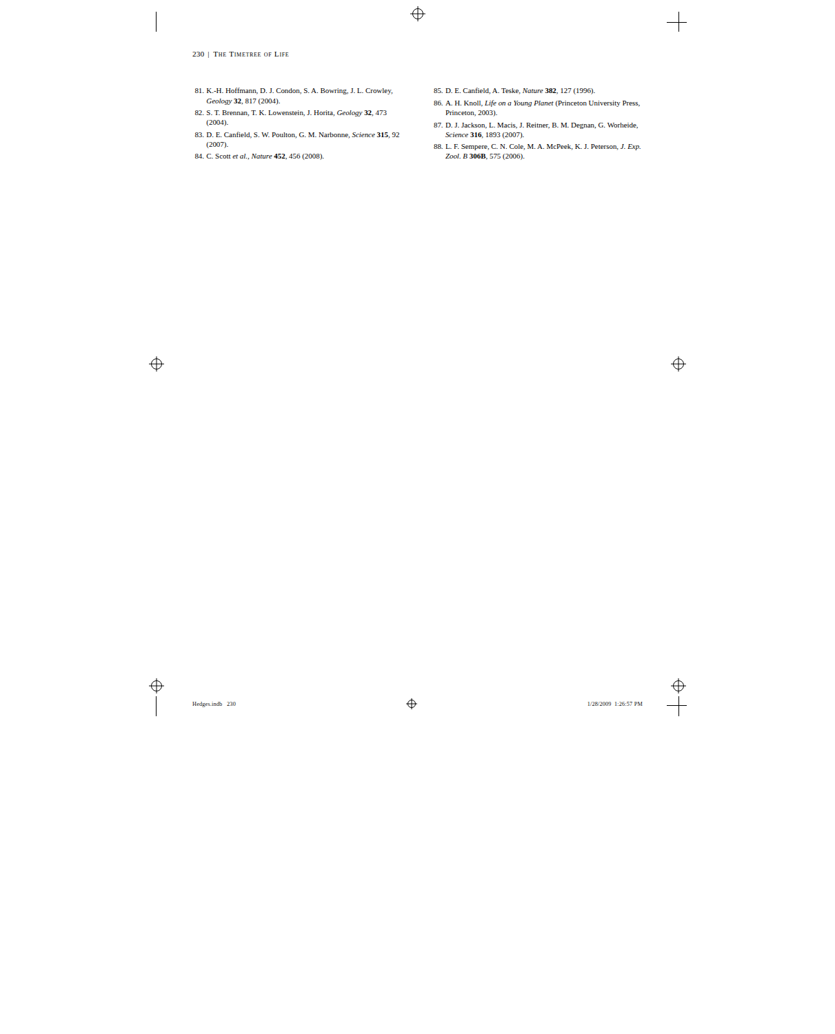230|The Timetree of Life
81. K.-H. Hoffmann, D. J. Condon, S. A. Bowring, J. L. Crowley, Geology 32, 817 (2004).
82. S. T. Brennan, T. K. Lowenstein, J. Horita, Geology 32, 473 (2004).
83. D. E. Canfield, S. W. Poulton, G. M. Narbonne, Science 315, 92 (2007).
84. C. Scott et al., Nature 452, 456 (2008).
85. D. E. Canfield, A. Teske, Nature 382, 127 (1996).
86. A. H. Knoll, Life on a Young Planet (Princeton University Press, Princeton, 2003).
87. D. J. Jackson, L. Macis, J. Reitner, B. M. Degnan, G. Worheide, Science 316, 1893 (2007).
88. L. F. Sempere, C. N. Cole, M. A. McPeek, K. J. Peterson, J. Exp. Zool. B 306B, 575 (2006).
Hedges.indb 230 1/28/2009 1:26:57 PM